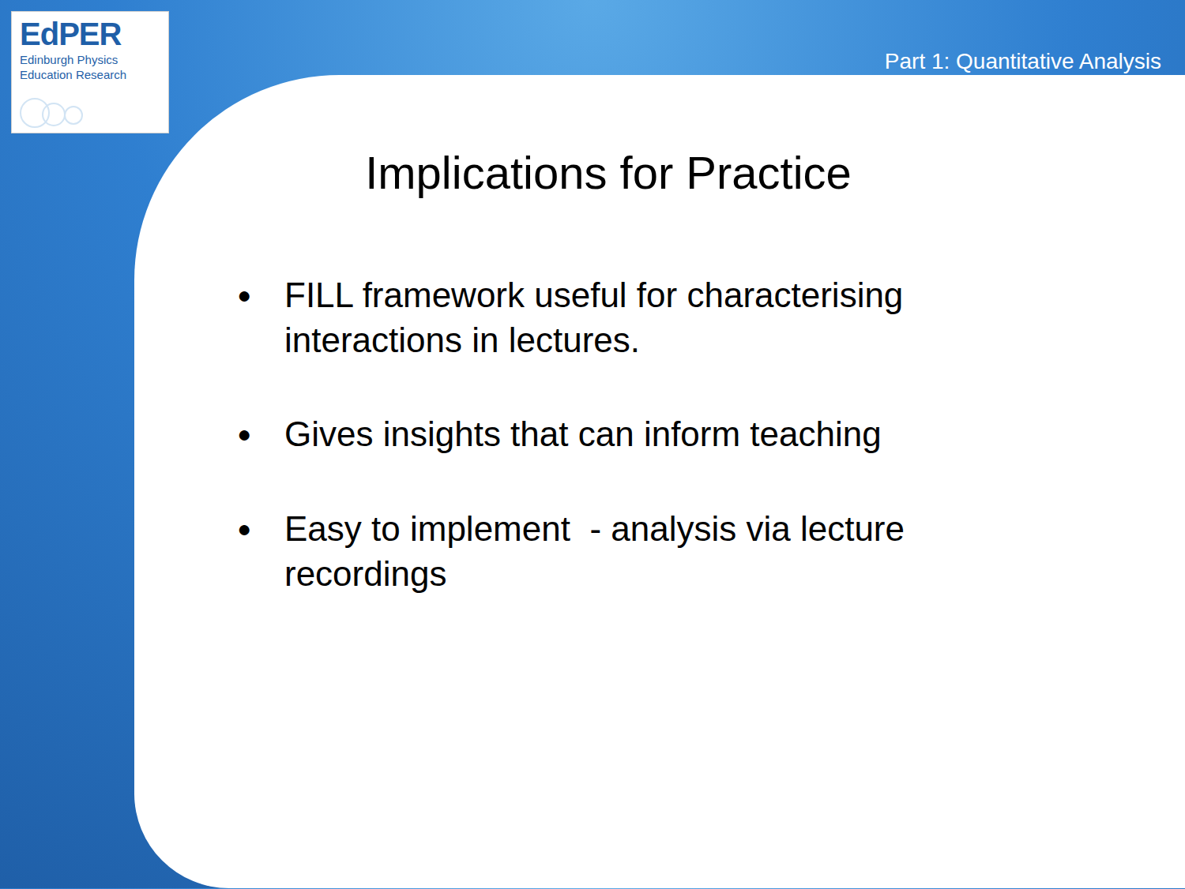Ed PER
Edinburgh Physics
Education Research
Part 1: Quantitative Analysis
Implications for Practice
FILL framework useful for characterising interactions in lectures.
Gives insights that can inform teaching
Easy to implement - analysis via lecture recordings